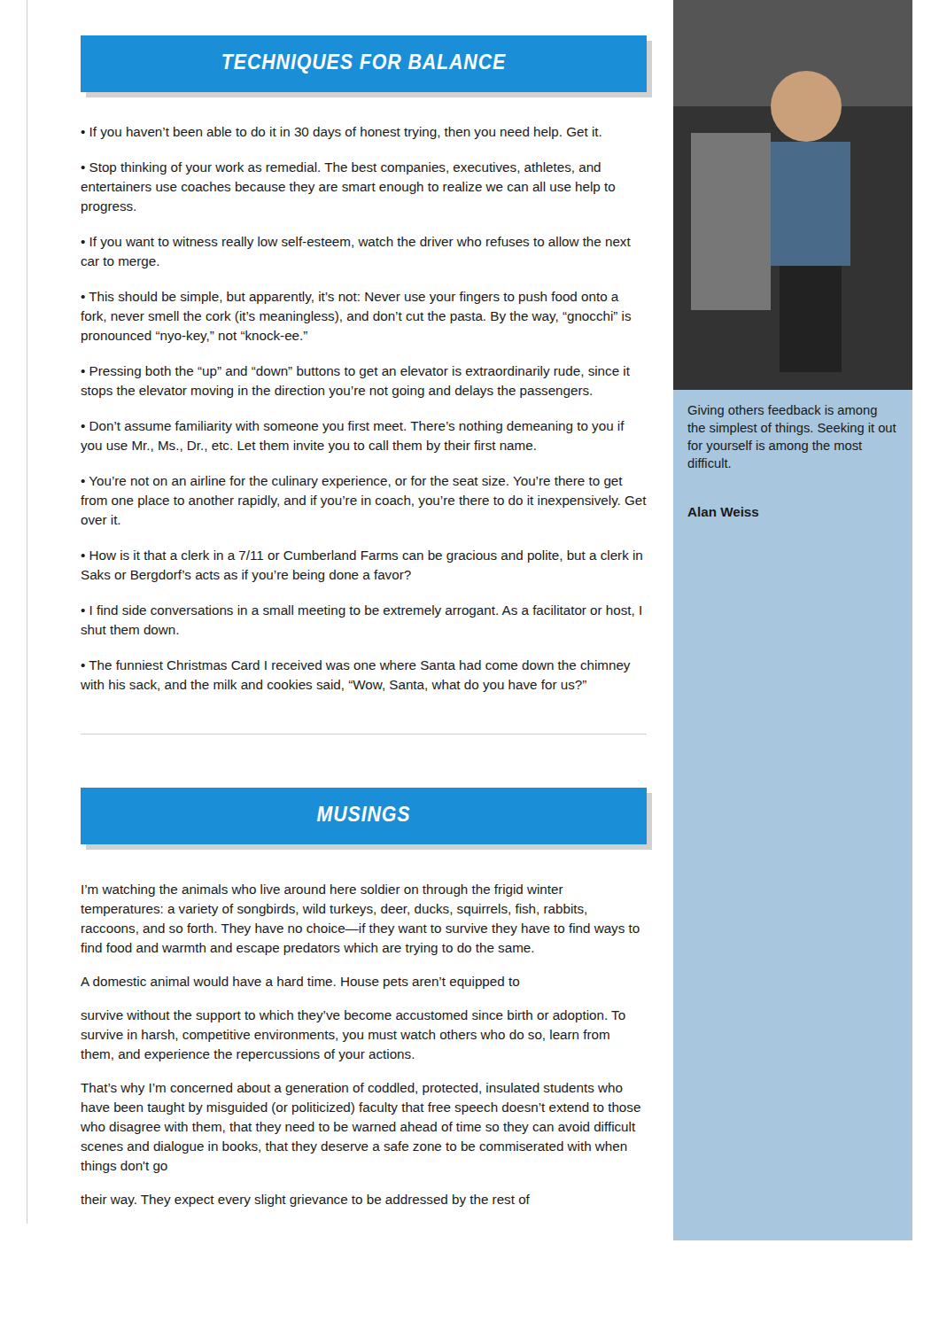Techniques For Balance
• If you haven’t been able to do it in 30 days of honest trying, then you need help. Get it.
• Stop thinking of your work as remedial. The best companies, executives, athletes, and entertainers use coaches because they are smart enough to realize we can all use help to progress.
• If you want to witness really low self-esteem, watch the driver who refuses to allow the next car to merge.
• This should be simple, but apparently, it’s not: Never use your fingers to push food onto a fork, never smell the cork (it’s meaningless), and don’t cut the pasta. By the way, “gnocchi” is pronounced “nyo-key,” not “knock-ee.”
• Pressing both the “up” and “down” buttons to get an elevator is extraordinarily rude, since it stops the elevator moving in the direction you’re not going and delays the passengers.
• Don’t assume familiarity with someone you first meet. There’s nothing demeaning to you if you use Mr., Ms., Dr., etc. Let them invite you to call them by their first name.
• You’re not on an airline for the culinary experience, or for the seat size. You’re there to get from one place to another rapidly, and if you’re in coach, you’re there to do it inexpensively. Get over it.
• How is it that a clerk in a 7/11 or Cumberland Farms can be gracious and polite, but a clerk in Saks or Bergdorf’s acts as if you’re being done a favor?
• I find side conversations in a small meeting to be extremely arrogant. As a facilitator or host, I shut them down.
• The funniest Christmas Card I received was one where Santa had come down the chimney with his sack, and the milk and cookies said, “Wow, Santa, what do you have for us?”
Musings
I’m watching the animals who live around here soldier on through the frigid winter temperatures: a variety of songbirds, wild turkeys, deer, ducks, squirrels, fish, rabbits, raccoons, and so forth. They have no choice—if they want to survive they have to find ways to find food and warmth and escape predators which are trying to do the same.
A domestic animal would have a hard time. House pets aren’t equipped to
survive without the support to which they’ve become accustomed since birth or adoption. To survive in harsh, competitive environments, you must watch others who do so, learn from them, and experience the repercussions of your actions.
That’s why I’m concerned about a generation of coddled, protected, insulated students who have been taught by misguided (or politicized) faculty that free speech doesn’t extend to those who disagree with them, that they need to be warned ahead of time so they can avoid difficult scenes and dialogue in books, that they deserve a safe zone to be commiserated with when things don't go
their way. They expect every slight grievance to be addressed by the rest of
Giving others feedback is among the simplest of things. Seeking it out for yourself is among the most difficult.
Alan Weiss